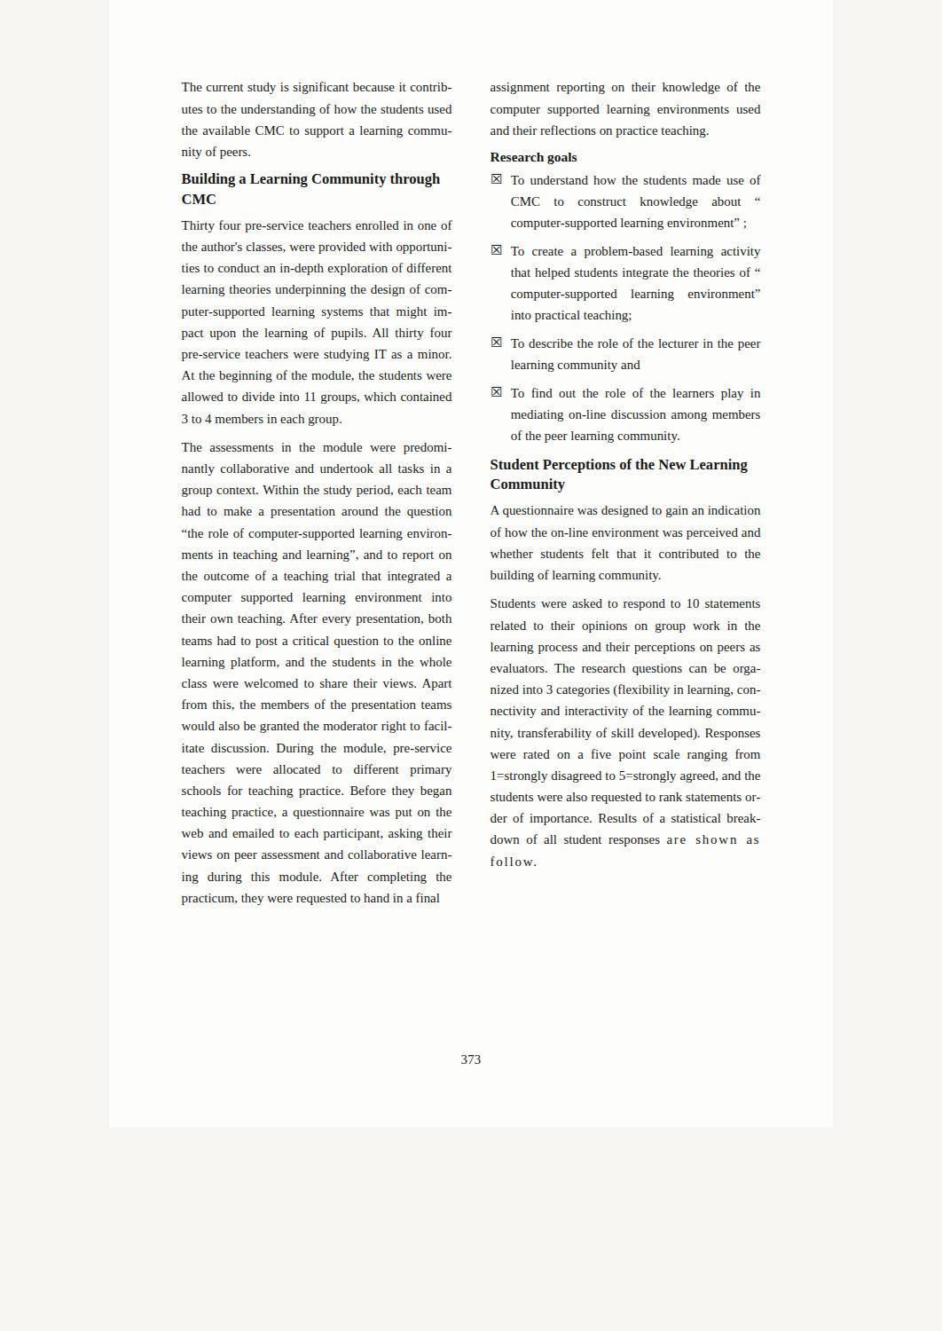The current study is significant because it contributes to the understanding of how the students used the available CMC to support a learning community of peers.
Building a Learning Community through CMC
Thirty four pre-service teachers enrolled in one of the author's classes, were provided with opportunities to conduct an in-depth exploration of different learning theories underpinning the design of computer-supported learning systems that might impact upon the learning of pupils. All thirty four pre-service teachers were studying IT as a minor. At the beginning of the module, the students were allowed to divide into 11 groups, which contained 3 to 4 members in each group.
The assessments in the module were predominantly collaborative and undertook all tasks in a group context. Within the study period, each team had to make a presentation around the question “the role of computer-supported learning environments in teaching and learning”, and to report on the outcome of a teaching trial that integrated a computer supported learning environment into their own teaching. After every presentation, both teams had to post a critical question to the online learning platform, and the students in the whole class were welcomed to share their views. Apart from this, the members of the presentation teams would also be granted the moderator right to facilitate discussion. During the module, pre-service teachers were allocated to different primary schools for teaching practice. Before they began teaching practice, a questionnaire was put on the web and emailed to each participant, asking their views on peer assessment and collaborative learning during this module. After completing the practicum, they were requested to hand in a final
assignment reporting on their knowledge of the computer supported learning environments used and their reflections on practice teaching.
Research goals
To understand how the students made use of CMC to construct knowledge about “ computer-supported learning environment” ;
To create a problem-based learning activity that helped students integrate the theories of “ computer-supported learning environment” into practical teaching;
To describe the role of the lecturer in the peer learning community and
To find out the role of the learners play in mediating on-line discussion among members of the peer learning community.
Student Perceptions of the New Learning Community
A questionnaire was designed to gain an indication of how the on-line environment was perceived and whether students felt that it contributed to the building of learning community.
Students were asked to respond to 10 statements related to their opinions on group work in the learning process and their perceptions on peers as evaluators. The research questions can be organized into 3 categories (flexibility in learning, connectivity and interactivity of the learning community, transferability of skill developed). Responses were rated on a five point scale ranging from 1=strongly disagreed to 5=strongly agreed, and the students were also requested to rank statements order of importance. Results of a statistical breakdown of all student responses are shown as follow.
373